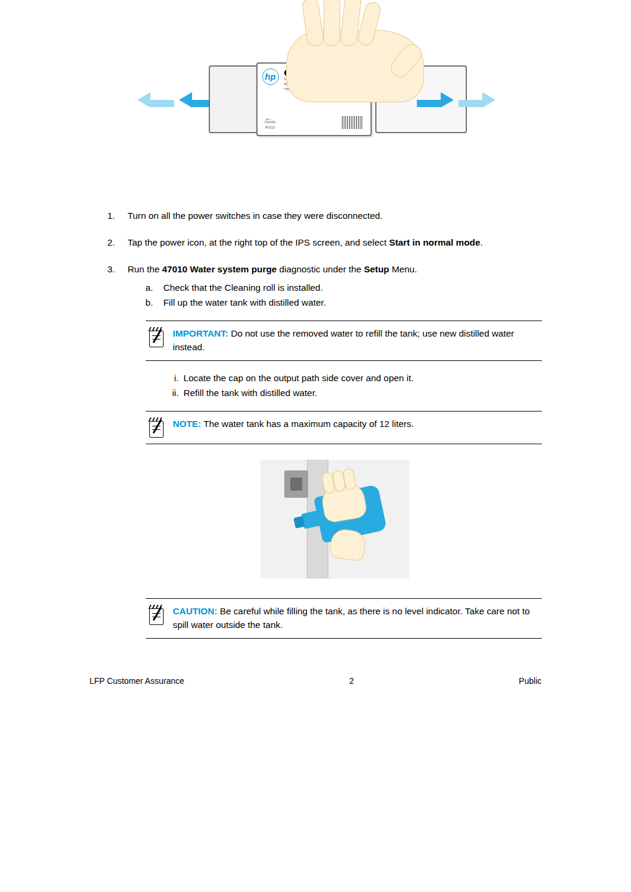hp
Black
Latex
HP Latex Ink Cartridge
775 ml / 26.2 fl oz
←
C0A0A
W1Q1
Turn on all the power switches in case they were disconnected.
Tap the power icon, at the right top of the IPS screen, and select Start in normal mode.
Run the 47010 Water system purge diagnostic under the Setup Menu.
Check that the Cleaning roll is installed.
Fill up the water tank with distilled water.
IMPORTANT: Do not use the removed water to refill the tank; use new distilled water instead.
Locate the cap on the output path side cover and open it.
Refill the tank with distilled water.
NOTE: The water tank has a maximum capacity of 12 liters.
CAUTION: Be careful while filling the tank, as there is no level indicator. Take care not to spill water outside the tank.
LFP Customer Assurance 2 Public